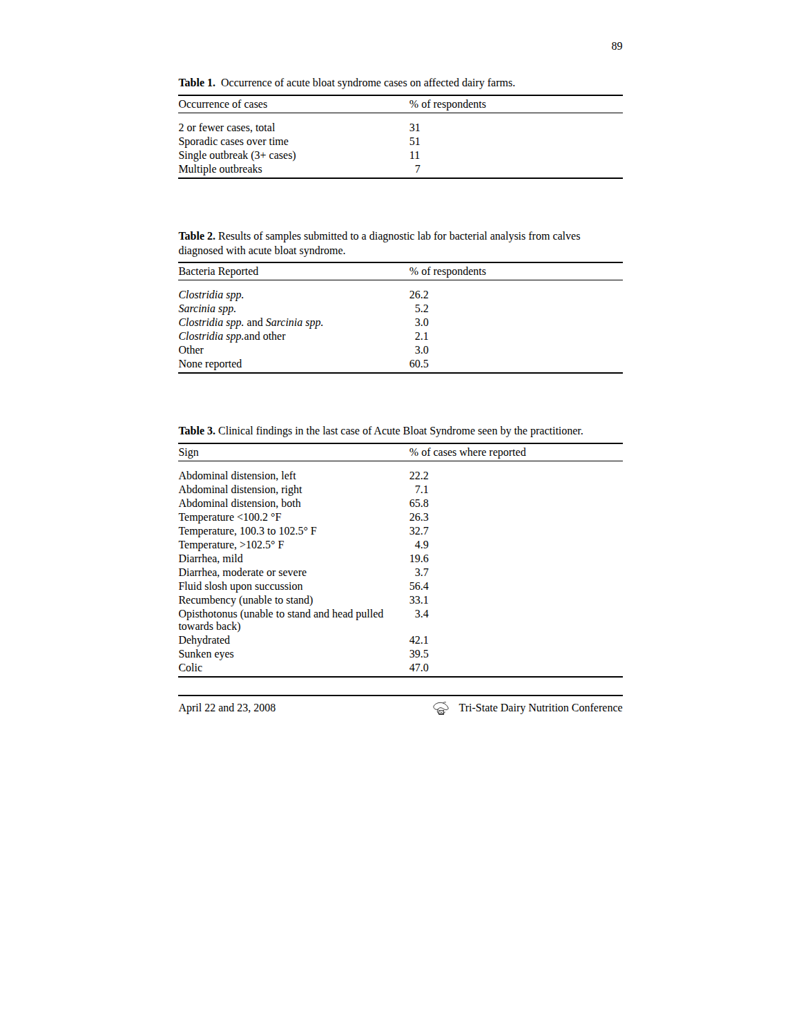89
Table 1. Occurrence of acute bloat syndrome cases on affected dairy farms.
| Occurrence of cases | % of respondents |
| --- | --- |
| 2 or fewer cases, total | 31 |
| Sporadic cases over time | 51 |
| Single outbreak (3+ cases) | 11 |
| Multiple outbreaks | 7 |
Table 2. Results of samples submitted to a diagnostic lab for bacterial analysis from calves diagnosed with acute bloat syndrome.
| Bacteria Reported | % of respondents |
| --- | --- |
| Clostridia spp. | 26.2 |
| Sarcinia spp. | 5.2 |
| Clostridia spp. and Sarcinia spp. | 3.0 |
| Clostridia spp. and other | 2.1 |
| Other | 3.0 |
| None reported | 60.5 |
Table 3. Clinical findings in the last case of Acute Bloat Syndrome seen by the practitioner.
| Sign | % of cases where reported |
| --- | --- |
| Abdominal distension, left | 22.2 |
| Abdominal distension, right | 7.1 |
| Abdominal distension, both | 65.8 |
| Temperature <100.2 °F | 26.3 |
| Temperature, 100.3 to 102.5° F | 32.7 |
| Temperature, >102.5° F | 4.9 |
| Diarrhea, mild | 19.6 |
| Diarrhea, moderate or severe | 3.7 |
| Fluid slosh upon succussion | 56.4 |
| Recumbency (unable to stand) | 33.1 |
| Opisthotonus (unable to stand and head pulled towards back) | 3.4 |
| Dehydrated | 42.1 |
| Sunken eyes | 39.5 |
| Colic | 47.0 |
April 22 and 23, 2008
Tri-State Dairy Nutrition Conference